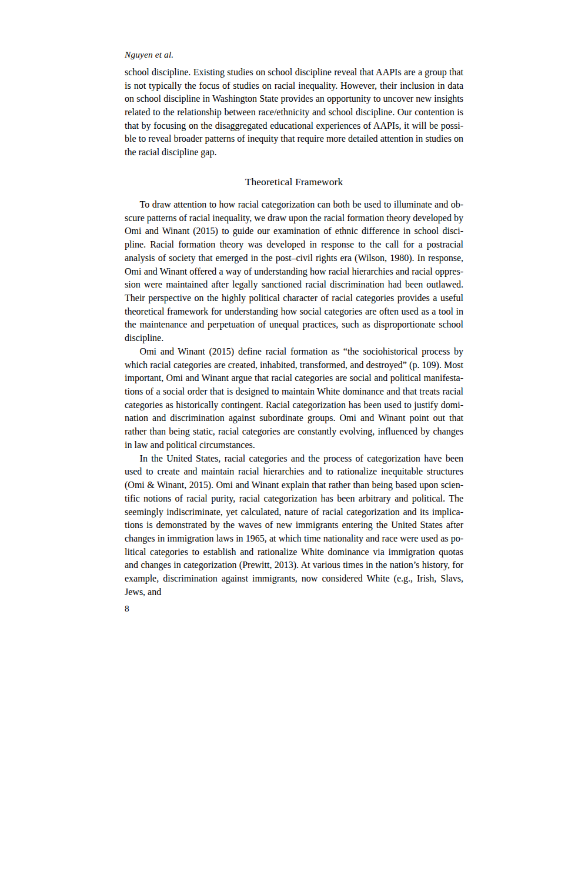Nguyen et al.
school discipline. Existing studies on school discipline reveal that AAPIs are a group that is not typically the focus of studies on racial inequality. However, their inclusion in data on school discipline in Washington State provides an opportunity to uncover new insights related to the relationship between race/ethnicity and school discipline. Our contention is that by focusing on the disaggregated educational experiences of AAPIs, it will be possible to reveal broader patterns of inequity that require more detailed attention in studies on the racial discipline gap.
Theoretical Framework
To draw attention to how racial categorization can both be used to illuminate and obscure patterns of racial inequality, we draw upon the racial formation theory developed by Omi and Winant (2015) to guide our examination of ethnic difference in school discipline. Racial formation theory was developed in response to the call for a postracial analysis of society that emerged in the post–civil rights era (Wilson, 1980). In response, Omi and Winant offered a way of understanding how racial hierarchies and racial oppression were maintained after legally sanctioned racial discrimination had been outlawed. Their perspective on the highly political character of racial categories provides a useful theoretical framework for understanding how social categories are often used as a tool in the maintenance and perpetuation of unequal practices, such as disproportionate school discipline.
Omi and Winant (2015) define racial formation as “the sociohistorical process by which racial categories are created, inhabited, transformed, and destroyed” (p. 109). Most important, Omi and Winant argue that racial categories are social and political manifestations of a social order that is designed to maintain White dominance and that treats racial categories as historically contingent. Racial categorization has been used to justify domination and discrimination against subordinate groups. Omi and Winant point out that rather than being static, racial categories are constantly evolving, influenced by changes in law and political circumstances.
In the United States, racial categories and the process of categorization have been used to create and maintain racial hierarchies and to rationalize inequitable structures (Omi & Winant, 2015). Omi and Winant explain that rather than being based upon scientific notions of racial purity, racial categorization has been arbitrary and political. The seemingly indiscriminate, yet calculated, nature of racial categorization and its implications is demonstrated by the waves of new immigrants entering the United States after changes in immigration laws in 1965, at which time nationality and race were used as political categories to establish and rationalize White dominance via immigration quotas and changes in categorization (Prewitt, 2013). At various times in the nation’s history, for example, discrimination against immigrants, now considered White (e.g., Irish, Slavs, Jews, and
8